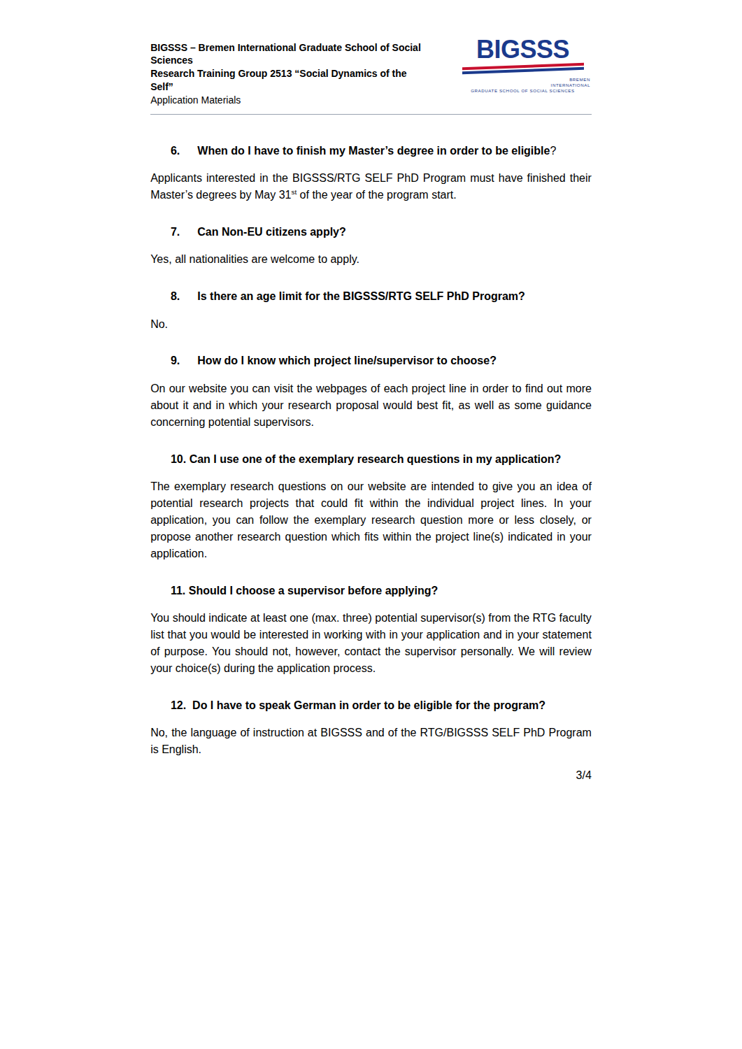BIGSSS – Bremen International Graduate School of Social Sciences
Research Training Group 2513 “Social Dynamics of the Self”
Application Materials
BIGSSS
Bremen International Graduate School of Social Sciences
6. When do I have to finish my Master’s degree in order to be eligible?
Applicants interested in the BIGSSS/RTG SELF PhD Program must have finished their Master’s degrees by May 31st of the year of the program start.
7. Can Non-EU citizens apply?
Yes, all nationalities are welcome to apply.
8. Is there an age limit for the BIGSSS/RTG SELF PhD Program?
No.
9. How do I know which project line/supervisor to choose?
On our website you can visit the webpages of each project line in order to find out more about it and in which your research proposal would best fit, as well as some guidance concerning potential supervisors.
10. Can I use one of the exemplary research questions in my application?
The exemplary research questions on our website are intended to give you an idea of potential research projects that could fit within the individual project lines. In your application, you can follow the exemplary research question more or less closely, or propose another research question which fits within the project line(s) indicated in your application.
11. Should I choose a supervisor before applying?
You should indicate at least one (max. three) potential supervisor(s) from the RTG faculty list that you would be interested in working with in your application and in your statement of purpose. You should not, however, contact the supervisor personally. We will review your choice(s) during the application process.
12. Do I have to speak German in order to be eligible for the program?
No, the language of instruction at BIGSSS and of the RTG/BIGSSS SELF PhD Program is English.
3/4